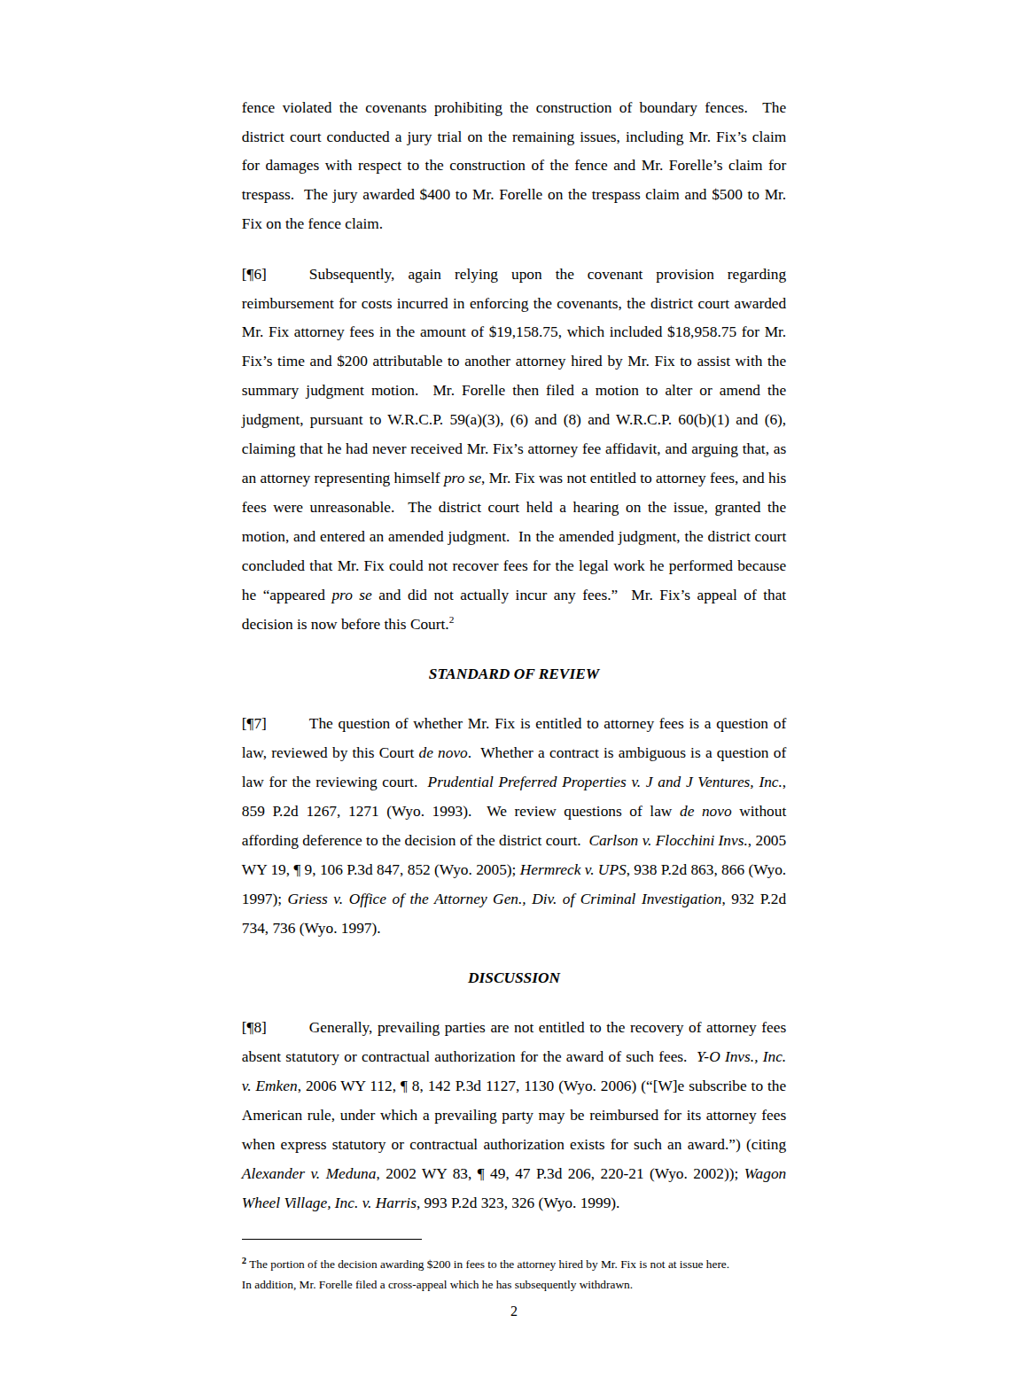fence violated the covenants prohibiting the construction of boundary fences. The district court conducted a jury trial on the remaining issues, including Mr. Fix’s claim for damages with respect to the construction of the fence and Mr. Forelle’s claim for trespass. The jury awarded $400 to Mr. Forelle on the trespass claim and $500 to Mr. Fix on the fence claim.
[¶6] Subsequently, again relying upon the covenant provision regarding reimbursement for costs incurred in enforcing the covenants, the district court awarded Mr. Fix attorney fees in the amount of $19,158.75, which included $18,958.75 for Mr. Fix’s time and $200 attributable to another attorney hired by Mr. Fix to assist with the summary judgment motion. Mr. Forelle then filed a motion to alter or amend the judgment, pursuant to W.R.C.P. 59(a)(3), (6) and (8) and W.R.C.P. 60(b)(1) and (6), claiming that he had never received Mr. Fix’s attorney fee affidavit, and arguing that, as an attorney representing himself pro se, Mr. Fix was not entitled to attorney fees, and his fees were unreasonable. The district court held a hearing on the issue, granted the motion, and entered an amended judgment. In the amended judgment, the district court concluded that Mr. Fix could not recover fees for the legal work he performed because he “appeared pro se and did not actually incur any fees.” Mr. Fix’s appeal of that decision is now before this Court.2
STANDARD OF REVIEW
[¶7] The question of whether Mr. Fix is entitled to attorney fees is a question of law, reviewed by this Court de novo. Whether a contract is ambiguous is a question of law for the reviewing court. Prudential Preferred Properties v. J and J Ventures, Inc., 859 P.2d 1267, 1271 (Wyo. 1993). We review questions of law de novo without affording deference to the decision of the district court. Carlson v. Flocchini Invs., 2005 WY 19, ¶ 9, 106 P.3d 847, 852 (Wyo. 2005); Hermreck v. UPS, 938 P.2d 863, 866 (Wyo. 1997); Griess v. Office of the Attorney Gen., Div. of Criminal Investigation, 932 P.2d 734, 736 (Wyo. 1997).
DISCUSSION
[¶8] Generally, prevailing parties are not entitled to the recovery of attorney fees absent statutory or contractual authorization for the award of such fees. Y-O Invs., Inc. v. Emken, 2006 WY 112, ¶ 8, 142 P.3d 1127, 1130 (Wyo. 2006) (“[W]e subscribe to the American rule, under which a prevailing party may be reimbursed for its attorney fees when express statutory or contractual authorization exists for such an award.”) (citing Alexander v. Meduna, 2002 WY 83, ¶ 49, 47 P.3d 206, 220-21 (Wyo. 2002)); Wagon Wheel Village, Inc. v. Harris, 993 P.2d 323, 326 (Wyo. 1999).
2 The portion of the decision awarding $200 in fees to the attorney hired by Mr. Fix is not at issue here.
In addition, Mr. Forelle filed a cross-appeal which he has subsequently withdrawn.
2